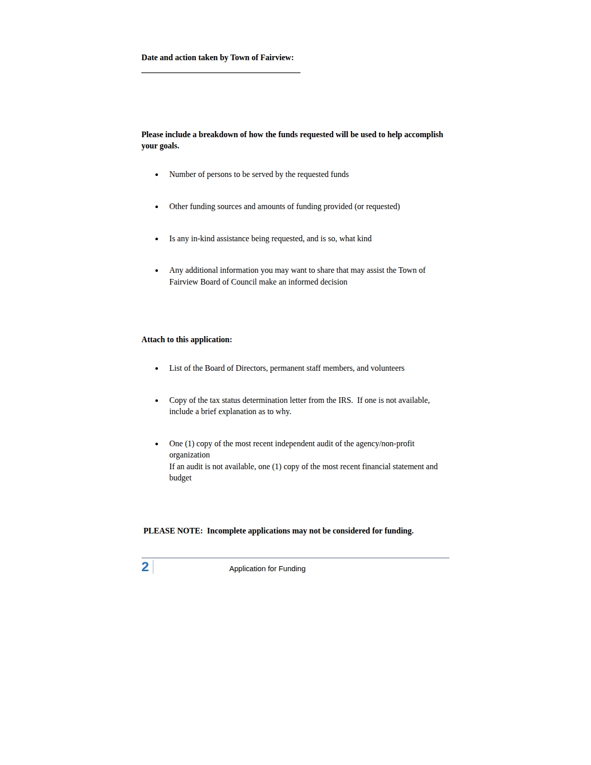Date and action taken by Town of Fairview: _______________________________________
Please include a breakdown of how the funds requested will be used to help accomplish your goals.
Number of persons to be served by the requested funds
Other funding sources and amounts of funding provided (or requested)
Is any in-kind assistance being requested, and is so, what kind
Any additional information you may want to share that may assist the Town of Fairview Board of Council make an informed decision
Attach to this application:
List of the Board of Directors, permanent staff members, and volunteers
Copy of the tax status determination letter from the IRS. If one is not available, include a brief explanation as to why.
One (1) copy of the most recent independent audit of the agency/non-profit organization
If an audit is not available, one (1) copy of the most recent financial statement and budget
PLEASE NOTE: Incomplete applications may not be considered for funding.
2 Application for Funding